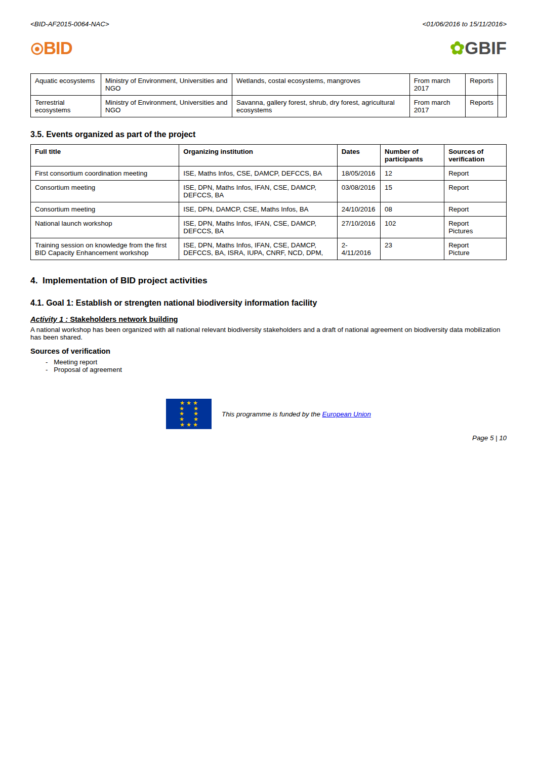<BID-AF2015-0064-NAC> <01/06/2016 to 15/11/2016>
⦿BID
✿GBIF
| Aquatic ecosystems | Ministry of Environment, Universities and NGO | Wetlands, costal ecosystems, mangroves | From march 2017 | Reports | |
| Terrestrial ecosystems | Ministry of Environment, Universities and NGO | Savanna, gallery forest, shrub, dry forest, agricultural ecosystems | From march 2017 | Reports | |
3.5. Events organized as part of the project
| Full title | Organizing institution | Dates | Number of participants | Sources of verification |
| --- | --- | --- | --- | --- |
| First consortium coordination meeting | ISE, Maths Infos, CSE, DAMCP, DEFCCS, BA | 18/05/2016 | 12 | Report |
| Consortium meeting | ISE, DPN, Maths Infos, IFAN, CSE, DAMCP, DEFCCS, BA | 03/08/2016 | 15 | Report |
| Consortium meeting | ISE, DPN, DAMCP, CSE, Maths Infos, BA | 24/10/2016 | 08 | Report |
| National launch workshop | ISE, DPN, Maths Infos, IFAN, CSE, DAMCP, DEFCCS, BA | 27/10/2016 | 102 | Report Pictures |
| Training session on knowledge from the first BID Capacity Enhancement workshop | ISE, DPN, Maths Infos, IFAN, CSE, DAMCP, DEFCCS, BA, ISRA, IUPA, CNRF, NCD, DPM, | 2-4/11/2016 | 23 | Report Picture |
4. Implementation of BID project activities
4.1. Goal 1: Establish or strengten national biodiversity information facility
Activity 1 : Stakeholders network building
A national workshop has been organized with all national relevant biodiversity stakeholders and a draft of national agreement on biodiversity data mobilization has been shared.
Sources of verification
Meeting report
Proposal of agreement
★ ★ ★
★ ★
★ ★
★ ★
★ ★ ★
This programme is funded by the European Union
Page 5 | 10